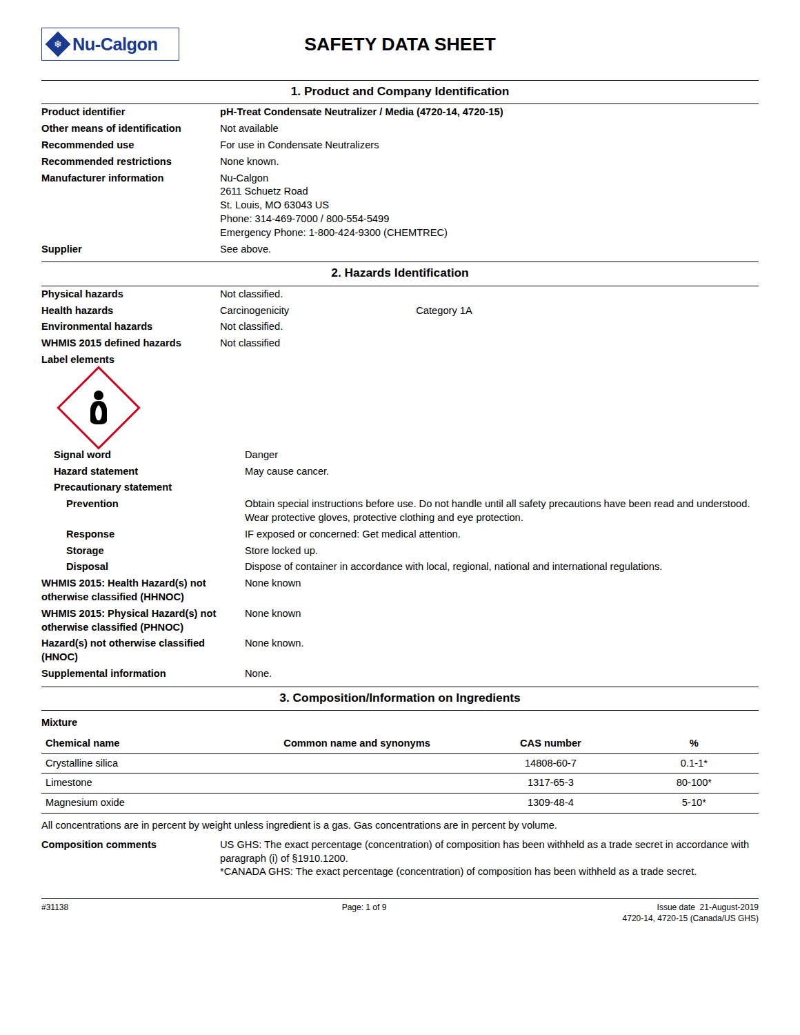SAFETY DATA SHEET
Nu-Calgon
1. Product and Company Identification
| Product identifier | pH-Treat Condensate Neutralizer / Media (4720-14, 4720-15) |
| Other means of identification | Not available |
| Recommended use | For use in Condensate Neutralizers |
| Recommended restrictions | None known. |
| Manufacturer information | Nu-Calgon 2611 Schuetz Road St. Louis, MO 63043 US Phone: 314-469-7000 / 800-554-5499 Emergency Phone: 1-800-424-9300 (CHEMTREC) |
| Supplier | See above. |
2. Hazards Identification
| Physical hazards | Not classified. |
| Health hazards | Carcinogenicity Category 1A |
| Environmental hazards | Not classified. |
| WHMIS 2015 defined hazards | Not classified |
| Label elements | |
| Signal word | Danger |
| Hazard statement | May cause cancer. |
| Precautionary statement | |
| Prevention | Obtain special instructions before use. Do not handle until all safety precautions have been read and understood. Wear protective gloves, protective clothing and eye protection. |
| Response | IF exposed or concerned: Get medical attention. |
| Storage | Store locked up. |
| Disposal | Dispose of container in accordance with local, regional, national and international regulations. |
| WHMIS 2015: Health Hazard(s) not otherwise classified (HHNOC) | None known |
| WHMIS 2015: Physical Hazard(s) not otherwise classified (PHNOC) | None known |
| Hazard(s) not otherwise classified (HNOC) | None known. |
| Supplemental information | None. |
3. Composition/Information on Ingredients
Mixture
| Chemical name | Common name and synonyms | CAS number | % |
| --- | --- | --- | --- |
| Crystalline silica | | 14808-60-7 | 0.1-1* |
| Limestone | | 1317-65-3 | 80-100* |
| Magnesium oxide | | 1309-48-4 | 5-10* |
All concentrations are in percent by weight unless ingredient is a gas. Gas concentrations are in percent by volume.
| Composition comments | US GHS: The exact percentage (concentration) of composition has been withheld as a trade secret in accordance with paragraph (i) of §1910.1200. *CANADA GHS: The exact percentage (concentration) of composition has been withheld as a trade secret. |
#31138
Page: 1 of 9
Issue date 21-August-2019
4720-14, 4720-15 (Canada/US GHS)